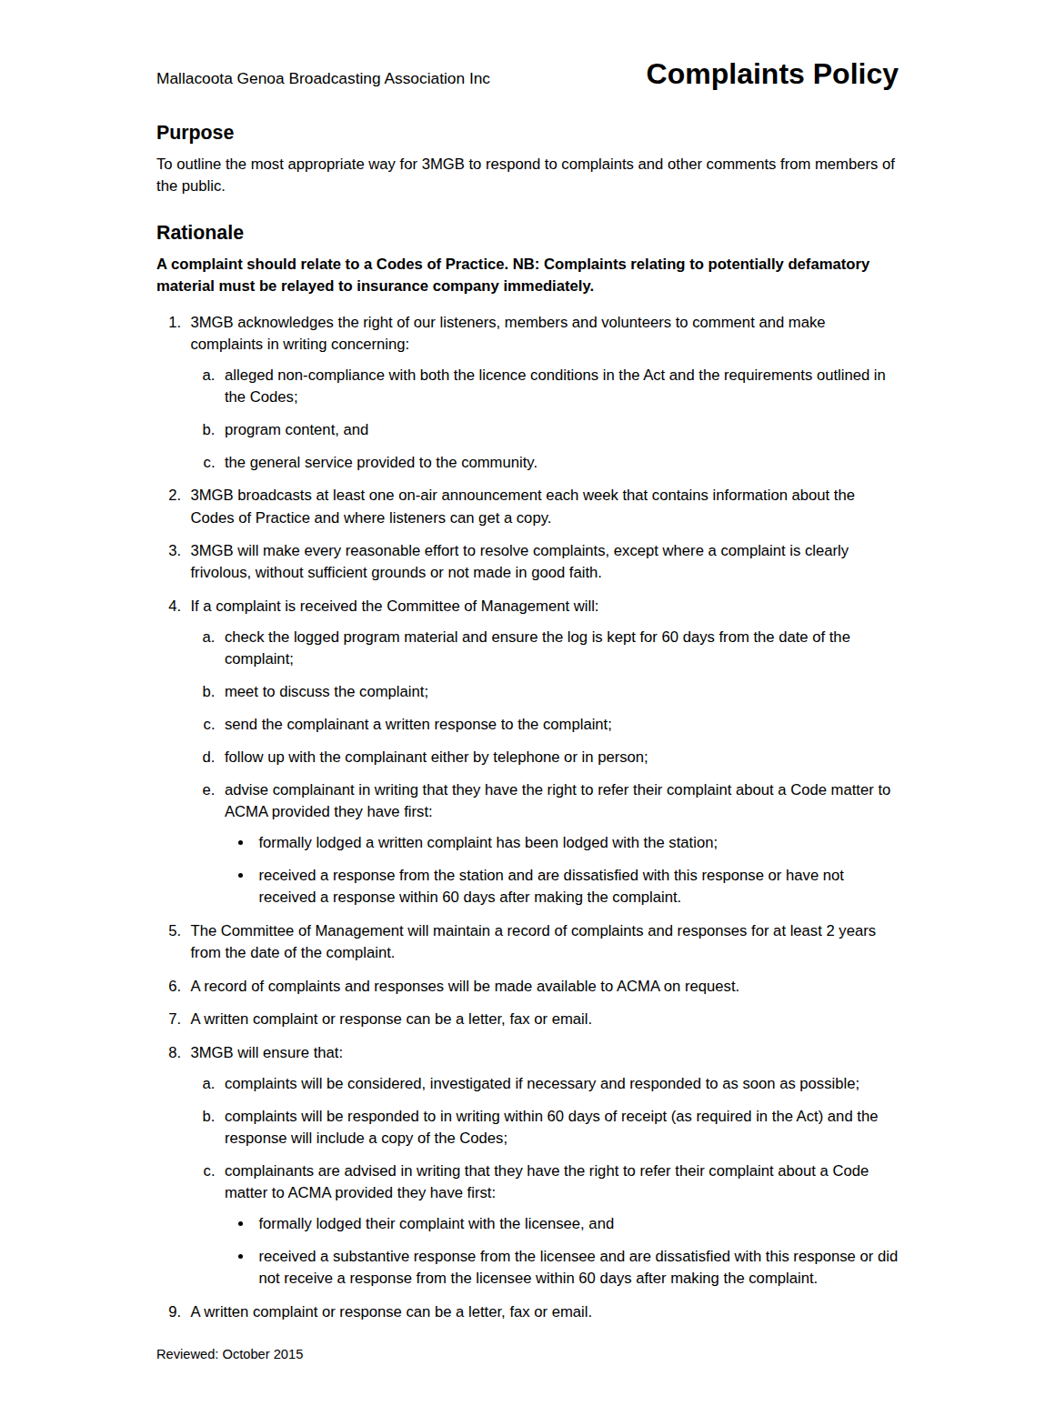Mallacoota Genoa Broadcasting Association Inc
Complaints Policy
Purpose
To outline the most appropriate way for 3MGB to respond to complaints and other comments from members of the public.
Rationale
A complaint should relate to a Codes of Practice. NB: Complaints relating to potentially defamatory material must be relayed to insurance company immediately.
3MGB acknowledges the right of our listeners, members and volunteers to comment and make complaints in writing concerning:
alleged non-compliance with both the licence conditions in the Act and the requirements outlined in the Codes;
program content, and
the general service provided to the community.
3MGB broadcasts at least one on-air announcement each week that contains information about the Codes of Practice and where listeners can get a copy.
3MGB will make every reasonable effort to resolve complaints, except where a complaint is clearly frivolous, without sufficient grounds or not made in good faith.
If a complaint is received the Committee of Management will:
check the logged program material and ensure the log is kept for 60 days from the date of the complaint;
meet to discuss the complaint;
send the complainant a written response to the complaint;
follow up with the complainant either by telephone or in person;
advise complainant in writing that they have the right to refer their complaint about a Code matter to ACMA provided they have first:
formally lodged a written complaint has been lodged with the station;
received a response from the station and are dissatisfied with this response or have not received a response within 60 days after making the complaint.
The Committee of Management will maintain a record of complaints and responses for at least 2 years from the date of the complaint.
A record of complaints and responses will be made available to ACMA on request.
A written complaint or response can be a letter, fax or email.
3MGB will ensure that:
complaints will be considered, investigated if necessary and responded to as soon as possible;
complaints will be responded to in writing within 60 days of receipt (as required in the Act) and the response will include a copy of the Codes;
complainants are advised in writing that they have the right to refer their complaint about a Code matter to ACMA provided they have first:
formally lodged their complaint with the licensee, and
received a substantive response from the licensee and are dissatisfied with this response or did not receive a response from the licensee within 60 days after making the complaint.
A written complaint or response can be a letter, fax or email.
Reviewed: October 2015